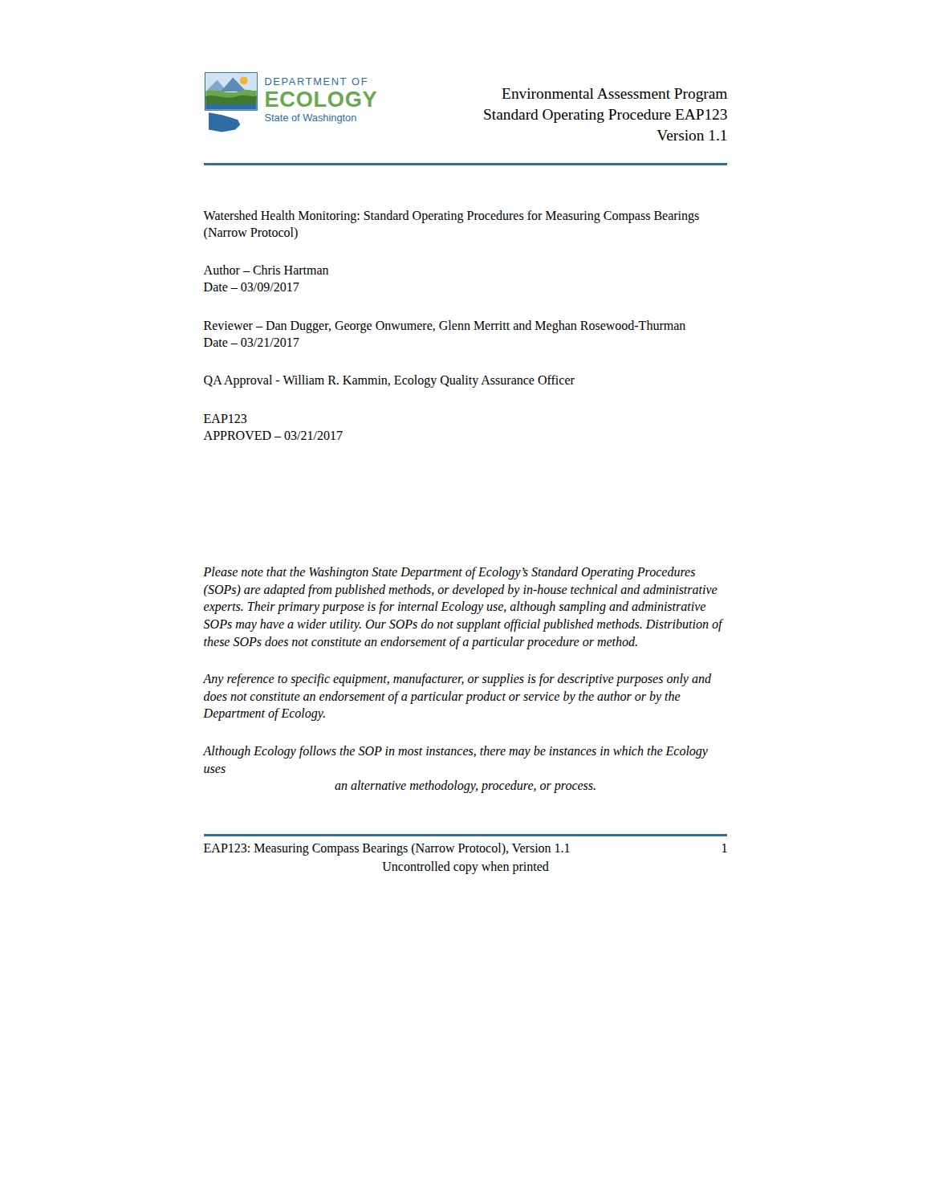DEPARTMENT OF ECOLOGY State of Washington
Environmental Assessment Program
Standard Operating Procedure EAP123
Version 1.1
Watershed Health Monitoring: Standard Operating Procedures for Measuring Compass Bearings (Narrow Protocol)
Author – Chris Hartman
Date – 03/09/2017
Reviewer – Dan Dugger, George Onwumere, Glenn Merritt and Meghan Rosewood-Thurman
Date – 03/21/2017
QA Approval - William R. Kammin, Ecology Quality Assurance Officer
EAP123
APPROVED – 03/21/2017
Please note that the Washington State Department of Ecology’s Standard Operating Procedures (SOPs) are adapted from published methods, or developed by in-house technical and administrative experts. Their primary purpose is for internal Ecology use, although sampling and administrative SOPs may have a wider utility. Our SOPs do not supplant official published methods. Distribution of these SOPs does not constitute an endorsement of a particular procedure or method.
Any reference to specific equipment, manufacturer, or supplies is for descriptive purposes only and does not constitute an endorsement of a particular product or service by the author or by the Department of Ecology.
Although Ecology follows the SOP in most instances, there may be instances in which the Ecology uses an alternative methodology, procedure, or process.
EAP123: Measuring Compass Bearings (Narrow Protocol), Version 1.1 1
Uncontrolled copy when printed